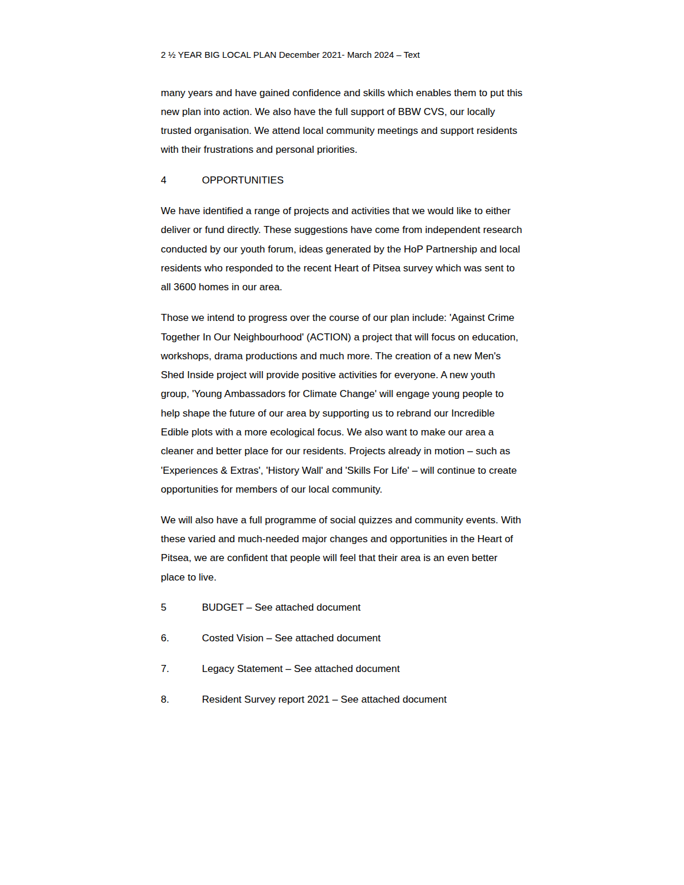2 ½ YEAR BIG LOCAL PLAN December 2021- March 2024 – Text
many years and have gained confidence and skills which enables them to put this new plan into action. We also have the full support of BBW CVS, our locally trusted organisation. We attend local community meetings and support residents with their frustrations and personal priorities.
4 OPPORTUNITIES
We have identified a range of projects and activities that we would like to either deliver or fund directly. These suggestions have come from independent research conducted by our youth forum, ideas generated by the HoP Partnership and local residents who responded to the recent Heart of Pitsea survey which was sent to all 3600 homes in our area.
Those we intend to progress over the course of our plan include: 'Against Crime Together In Our Neighbourhood' (ACTION) a project that will focus on education, workshops, drama productions and much more. The creation of a new Men's Shed Inside project will provide positive activities for everyone. A new youth group, 'Young Ambassadors for Climate Change' will engage young people to help shape the future of our area by supporting us to rebrand our Incredible Edible plots with a more ecological focus. We also want to make our area a cleaner and better place for our residents. Projects already in motion – such as 'Experiences & Extras', 'History Wall' and 'Skills For Life' – will continue to create opportunities for members of our local community.
We will also have a full programme of social quizzes and community events. With these varied and much-needed major changes and opportunities in the Heart of Pitsea, we are confident that people will feel that their area is an even better place to live.
5 BUDGET – See attached document
6. Costed Vision – See attached document
7. Legacy Statement – See attached document
8. Resident Survey report 2021 – See attached document